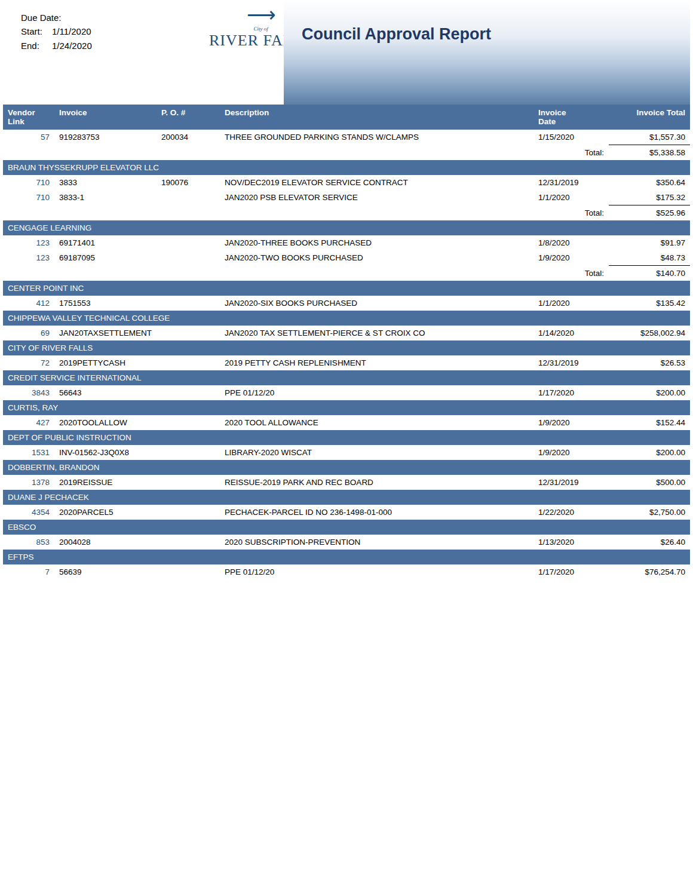Due Date:
Start: 1/11/2020
End: 1/24/2020
⟶
City of
RIVER FALLS
Council Approval Report
| Vendor Link | Invoice | P. O. # | Description | Invoice Date | Invoice Total |
| --- | --- | --- | --- | --- | --- |
| 57 | 919283753 | 200034 | THREE GROUNDED PARKING STANDS W/CLAMPS | 1/15/2020 | $1,557.30 |
| | | | | Total: | $5,338.58 |
| BRAUN THYSSEKRUPP ELEVATOR LLC |
| 710 | 3833 | 190076 | NOV/DEC2019 ELEVATOR SERVICE CONTRACT | 12/31/2019 | $350.64 |
| 710 | 3833-1 | | JAN2020 PSB ELEVATOR SERVICE | 1/1/2020 | $175.32 |
| | | | | Total: | $525.96 |
| CENGAGE LEARNING |
| 123 | 69171401 | | JAN2020-THREE BOOKS PURCHASED | 1/8/2020 | $91.97 |
| 123 | 69187095 | | JAN2020-TWO BOOKS PURCHASED | 1/9/2020 | $48.73 |
| | | | | Total: | $140.70 |
| CENTER POINT INC |
| 412 | 1751553 | | JAN2020-SIX BOOKS PURCHASED | 1/1/2020 | $135.42 |
| CHIPPEWA VALLEY TECHNICAL COLLEGE |
| 69 | JAN20TAXSETTLEMENT | | JAN2020 TAX SETTLEMENT-PIERCE & ST CROIX CO | 1/14/2020 | $258,002.94 |
| CITY OF RIVER FALLS |
| 72 | 2019PETTYCASH | | 2019 PETTY CASH REPLENISHMENT | 12/31/2019 | $26.53 |
| CREDIT SERVICE INTERNATIONAL |
| 3843 | 56643 | | PPE 01/12/20 | 1/17/2020 | $200.00 |
| CURTIS, RAY |
| 427 | 2020TOOLALLOW | | 2020 TOOL ALLOWANCE | 1/9/2020 | $152.44 |
| DEPT OF PUBLIC INSTRUCTION |
| 1531 | INV-01562-J3Q0X8 | | LIBRARY-2020 WISCAT | 1/9/2020 | $200.00 |
| DOBBERTIN, BRANDON |
| 1378 | 2019REISSUE | | REISSUE-2019 PARK AND REC BOARD | 12/31/2019 | $500.00 |
| DUANE J PECHACEK |
| 4354 | 2020PARCEL5 | | PECHACEK-PARCEL ID NO 236-1498-01-000 | 1/22/2020 | $2,750.00 |
| EBSCO |
| 853 | 2004028 | | 2020 SUBSCRIPTION-PREVENTION | 1/13/2020 | $26.40 |
| EFTPS |
| 7 | 56639 | | PPE 01/12/20 | 1/17/2020 | $76,254.70 |